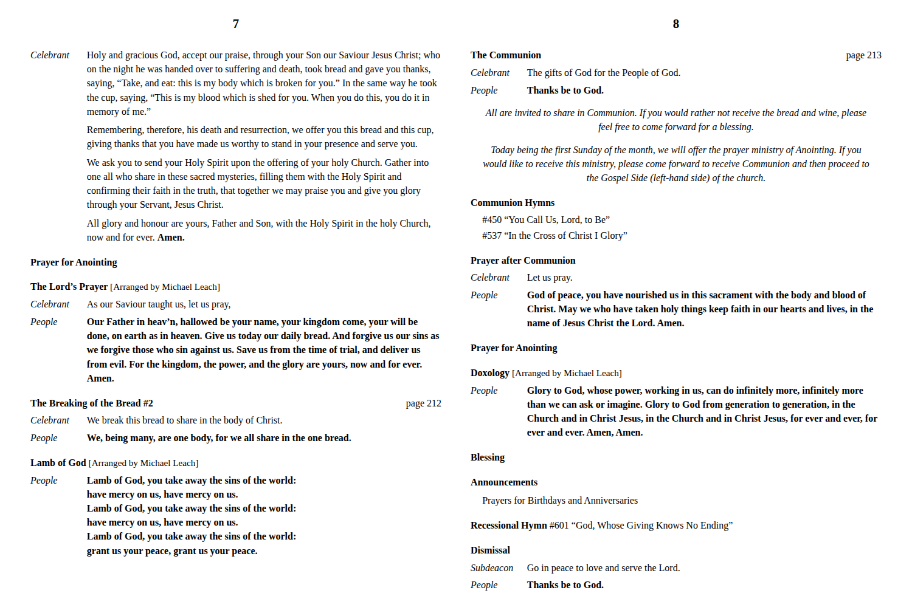7
Celebrant Holy and gracious God, accept our praise, through your Son our Saviour Jesus Christ; who on the night he was handed over to suffering and death, took bread and gave you thanks, saying, “Take, and eat: this is my body which is broken for you.” In the same way he took the cup, saying, “This is my blood which is shed for you. When you do this, you do it in memory of me.”
Remembering, therefore, his death and resurrection, we offer you this bread and this cup, giving thanks that you have made us worthy to stand in your presence and serve you.
We ask you to send your Holy Spirit upon the offering of your holy Church. Gather into one all who share in these sacred mysteries, filling them with the Holy Spirit and confirming their faith in the truth, that together we may praise you and give you glory through your Servant, Jesus Christ.
All glory and honour are yours, Father and Son, with the Holy Spirit in the holy Church, now and for ever. Amen.
Prayer for Anointing
The Lord’s Prayer [Arranged by Michael Leach]
Celebrant As our Saviour taught us, let us pray,
People Our Father in heav’n, hallowed be your name, your kingdom come, your will be done, on earth as in heaven. Give us today our daily bread. And forgive us our sins as we forgive those who sin against us. Save us from the time of trial, and deliver us from evil. For the kingdom, the power, and the glory are yours, now and for ever. Amen.
The Breaking of the Bread #2 page 212
Celebrant We break this bread to share in the body of Christ.
People We, being many, are one body, for we all share in the one bread.
Lamb of God [Arranged by Michael Leach]
People Lamb of God, you take away the sins of the world:
have mercy on us, have mercy on us.
Lamb of God, you take away the sins of the world:
have mercy on us, have mercy on us.
Lamb of God, you take away the sins of the world:
grant us your peace, grant us your peace.
8
The Communion page 213
Celebrant The gifts of God for the People of God.
People Thanks be to God.
All are invited to share in Communion. If you would rather not receive the bread and wine, please feel free to come forward for a blessing.
Today being the first Sunday of the month, we will offer the prayer ministry of Anointing. If you would like to receive this ministry, please come forward to receive Communion and then proceed to the Gospel Side (left-hand side) of the church.
Communion Hymns
#450 “You Call Us, Lord, to Be”
#537 “In the Cross of Christ I Glory”
Prayer after Communion
Celebrant Let us pray.
People God of peace, you have nourished us in this sacrament with the body and blood of Christ. May we who have taken holy things keep faith in our hearts and lives, in the name of Jesus Christ the Lord. Amen.
Prayer for Anointing
Doxology [Arranged by Michael Leach]
People Glory to God, whose power, working in us, can do infinitely more, infinitely more than we can ask or imagine. Glory to God from generation to generation, in the Church and in Christ Jesus, in the Church and in Christ Jesus, for ever and ever, for ever and ever. Amen, Amen.
Blessing
Announcements
Prayers for Birthdays and Anniversaries
Recessional Hymn #601 “God, Whose Giving Knows No Ending”
Dismissal
Subdeacon Go in peace to love and serve the Lord.
People Thanks be to God.